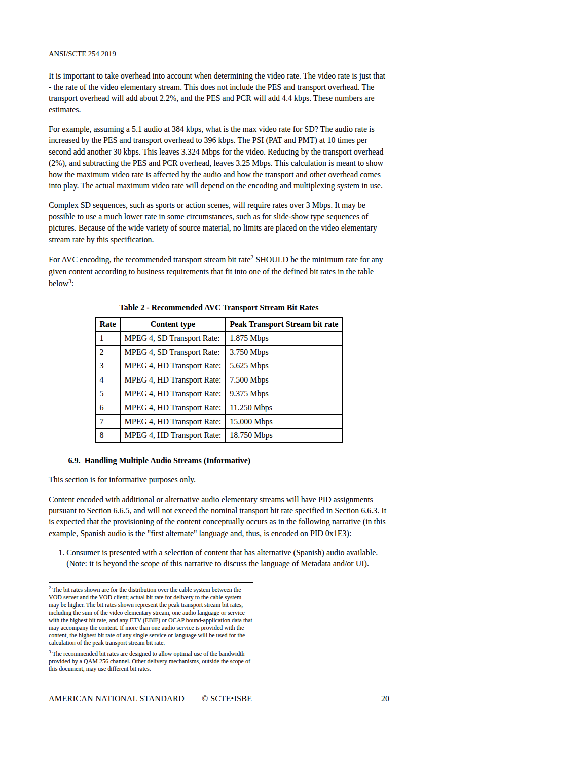ANSI/SCTE 254 2019
It is important to take overhead into account when determining the video rate. The video rate is just that - the rate of the video elementary stream. This does not include the PES and transport overhead. The transport overhead will add about 2.2%, and the PES and PCR will add 4.4 kbps. These numbers are estimates.
For example, assuming a 5.1 audio at 384 kbps, what is the max video rate for SD? The audio rate is increased by the PES and transport overhead to 396 kbps. The PSI (PAT and PMT) at 10 times per second add another 30 kbps. This leaves 3.324 Mbps for the video. Reducing by the transport overhead (2%), and subtracting the PES and PCR overhead, leaves 3.25 Mbps. This calculation is meant to show how the maximum video rate is affected by the audio and how the transport and other overhead comes into play. The actual maximum video rate will depend on the encoding and multiplexing system in use.
Complex SD sequences, such as sports or action scenes, will require rates over 3 Mbps. It may be possible to use a much lower rate in some circumstances, such as for slide-show type sequences of pictures. Because of the wide variety of source material, no limits are placed on the video elementary stream rate by this specification.
For AVC encoding, the recommended transport stream bit rate2 SHOULD be the minimum rate for any given content according to business requirements that fit into one of the defined bit rates in the table below3:
Table 2 - Recommended AVC Transport Stream Bit Rates
| Rate | Content type | Peak Transport Stream bit rate |
| --- | --- | --- |
| 1 | MPEG 4, SD Transport Rate: | 1.875 Mbps |
| 2 | MPEG 4, SD Transport Rate: | 3.750 Mbps |
| 3 | MPEG 4, HD Transport Rate: | 5.625 Mbps |
| 4 | MPEG 4, HD Transport Rate: | 7.500 Mbps |
| 5 | MPEG 4, HD Transport Rate: | 9.375 Mbps |
| 6 | MPEG 4, HD Transport Rate: | 11.250 Mbps |
| 7 | MPEG 4, HD Transport Rate: | 15.000 Mbps |
| 8 | MPEG 4, HD Transport Rate: | 18.750 Mbps |
6.9. Handling Multiple Audio Streams (Informative)
This section is for informative purposes only.
Content encoded with additional or alternative audio elementary streams will have PID assignments pursuant to Section 6.6.5, and will not exceed the nominal transport bit rate specified in Section 6.6.3. It is expected that the provisioning of the content conceptually occurs as in the following narrative (in this example, Spanish audio is the "first alternate" language and, thus, is encoded on PID 0x1E3):
Consumer is presented with a selection of content that has alternative (Spanish) audio available. (Note: it is beyond the scope of this narrative to discuss the language of Metadata and/or UI).
2 The bit rates shown are for the distribution over the cable system between the VOD server and the VOD client; actual bit rate for delivery to the cable system may be higher. The bit rates shown represent the peak transport stream bit rates, including the sum of the video elementary stream, one audio language or service with the highest bit rate, and any ETV (EBIF) or OCAP bound-application data that may accompany the content. If more than one audio service is provided with the content, the highest bit rate of any single service or language will be used for the calculation of the peak transport stream bit rate.
3 The recommended bit rates are designed to allow optimal use of the bandwidth provided by a QAM 256 channel. Other delivery mechanisms, outside the scope of this document, may use different bit rates.
AMERICAN NATIONAL STANDARD © SCTE•ISBE 20